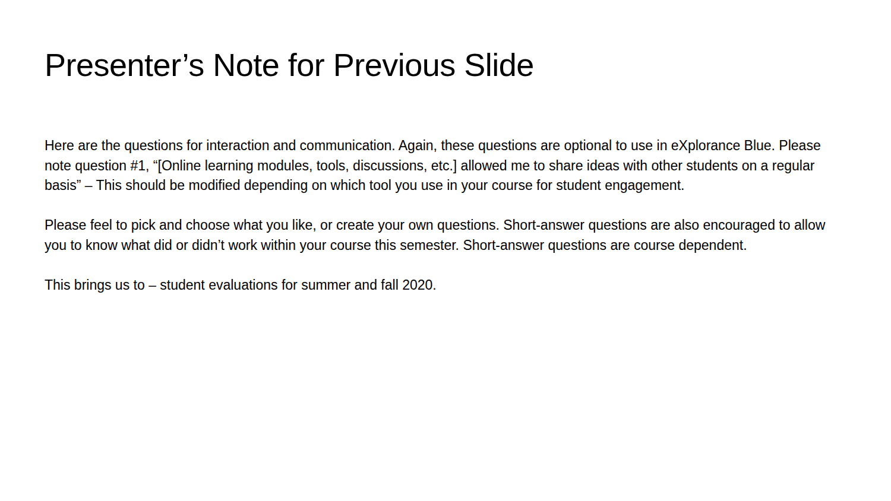Presenter’s Note for Previous Slide
Here are the questions for interaction and communication. Again, these questions are optional to use in eXplorance Blue. Please note question #1, “[Online learning modules, tools, discussions, etc.] allowed me to share ideas with other students on a regular basis” – This should be modified depending on which tool you use in your course for student engagement.
Please feel to pick and choose what you like, or create your own questions. Short-answer questions are also encouraged to allow you to know what did or didn’t work within your course this semester. Short-answer questions are course dependent.
This brings us to – student evaluations for summer and fall 2020.